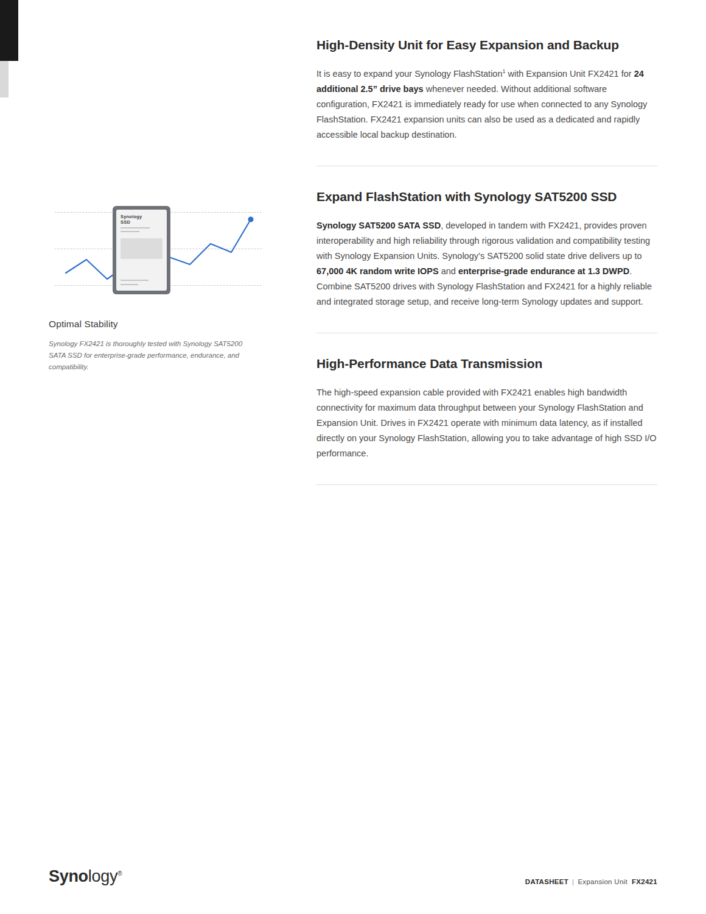Synology
SSD
Optimal Stability
Synology FX2421 is thoroughly tested with Synology SAT5200 SATA SSD for enterprise-grade performance, endurance, and compatibility.
High-Density Unit for Easy Expansion and Backup
It is easy to expand your Synology FlashStation1 with Expansion Unit FX2421 for 24 additional 2.5” drive bays whenever needed. Without additional software configuration, FX2421 is immediately ready for use when connected to any Synology FlashStation. FX2421 expansion units can also be used as a dedicated and rapidly accessible local backup destination.
Expand FlashStation with Synology SAT5200 SSD
Synology SAT5200 SATA SSD, developed in tandem with FX2421, provides proven interoperability and high reliability through rigorous validation and compatibility testing with Synology Expansion Units. Synology’s SAT5200 solid state drive delivers up to 67,000 4K random write IOPS and enterprise-grade endurance at 1.3 DWPD. Combine SAT5200 drives with Synology FlashStation and FX2421 for a highly reliable and integrated storage setup, and receive long-term Synology updates and support.
High-Performance Data Transmission
The high-speed expansion cable provided with FX2421 enables high bandwidth connectivity for maximum data throughput between your Synology FlashStation and Expansion Unit. Drives in FX2421 operate with minimum data latency, as if installed directly on your Synology FlashStation, allowing you to take advantage of high SSD I/O performance.
Synology®
DATASHEET|Expansion Unit FX2421